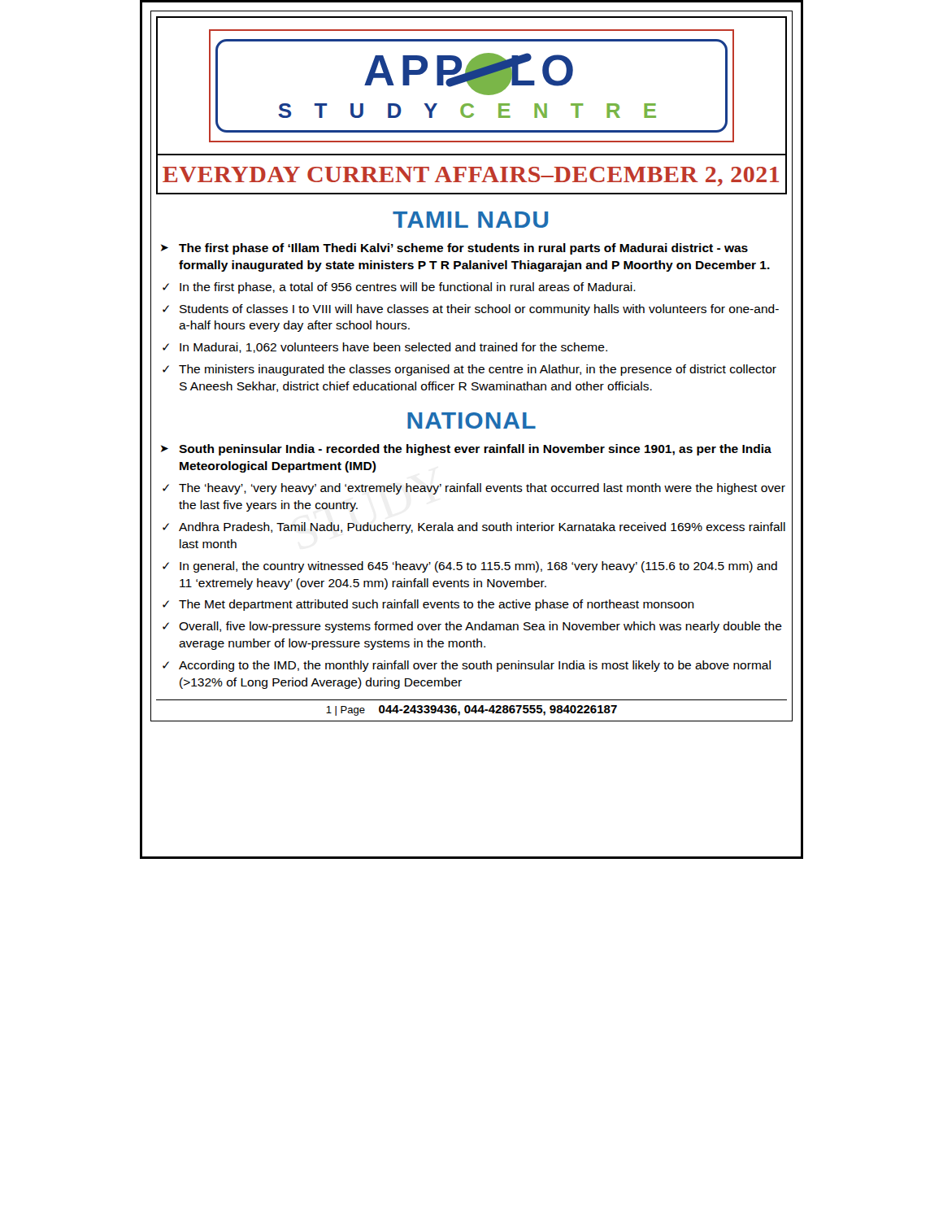APP LO
S T U D Y C E N T R E
EVERYDAY CURRENT AFFAIRS–DECEMBER 2, 2021
STUDY
TAMIL NADU
The first phase of ‘Illam Thedi Kalvi’ scheme for students in rural parts of Madurai district - was formally inaugurated by state ministers P T R Palanivel Thiagarajan and P Moorthy on December 1.
In the first phase, a total of 956 centres will be functional in rural areas of Madurai.
Students of classes I to VIII will have classes at their school or community halls with volunteers for one-and-a-half hours every day after school hours.
In Madurai, 1,062 volunteers have been selected and trained for the scheme.
The ministers inaugurated the classes organised at the centre in Alathur, in the presence of district collector S Aneesh Sekhar, district chief educational officer R Swaminathan and other officials.
NATIONAL
South peninsular India - recorded the highest ever rainfall in November since 1901, as per the India Meteorological Department (IMD)
The ‘heavy’, ‘very heavy’ and ‘extremely heavy’ rainfall events that occurred last month were the highest over the last five years in the country.
Andhra Pradesh, Tamil Nadu, Puducherry, Kerala and south interior Karnataka received 169% excess rainfall last month
In general, the country witnessed 645 ‘heavy’ (64.5 to 115.5 mm), 168 ‘very heavy’ (115.6 to 204.5 mm) and 11 ‘extremely heavy’ (over 204.5 mm) rainfall events in November.
The Met department attributed such rainfall events to the active phase of northeast monsoon
Overall, five low-pressure systems formed over the Andaman Sea in November which was nearly double the average number of low-pressure systems in the month.
According to the IMD, the monthly rainfall over the south peninsular India is most likely to be above normal (>132% of Long Period Average) during December
1 | Page 044-24339436, 044-42867555, 9840226187